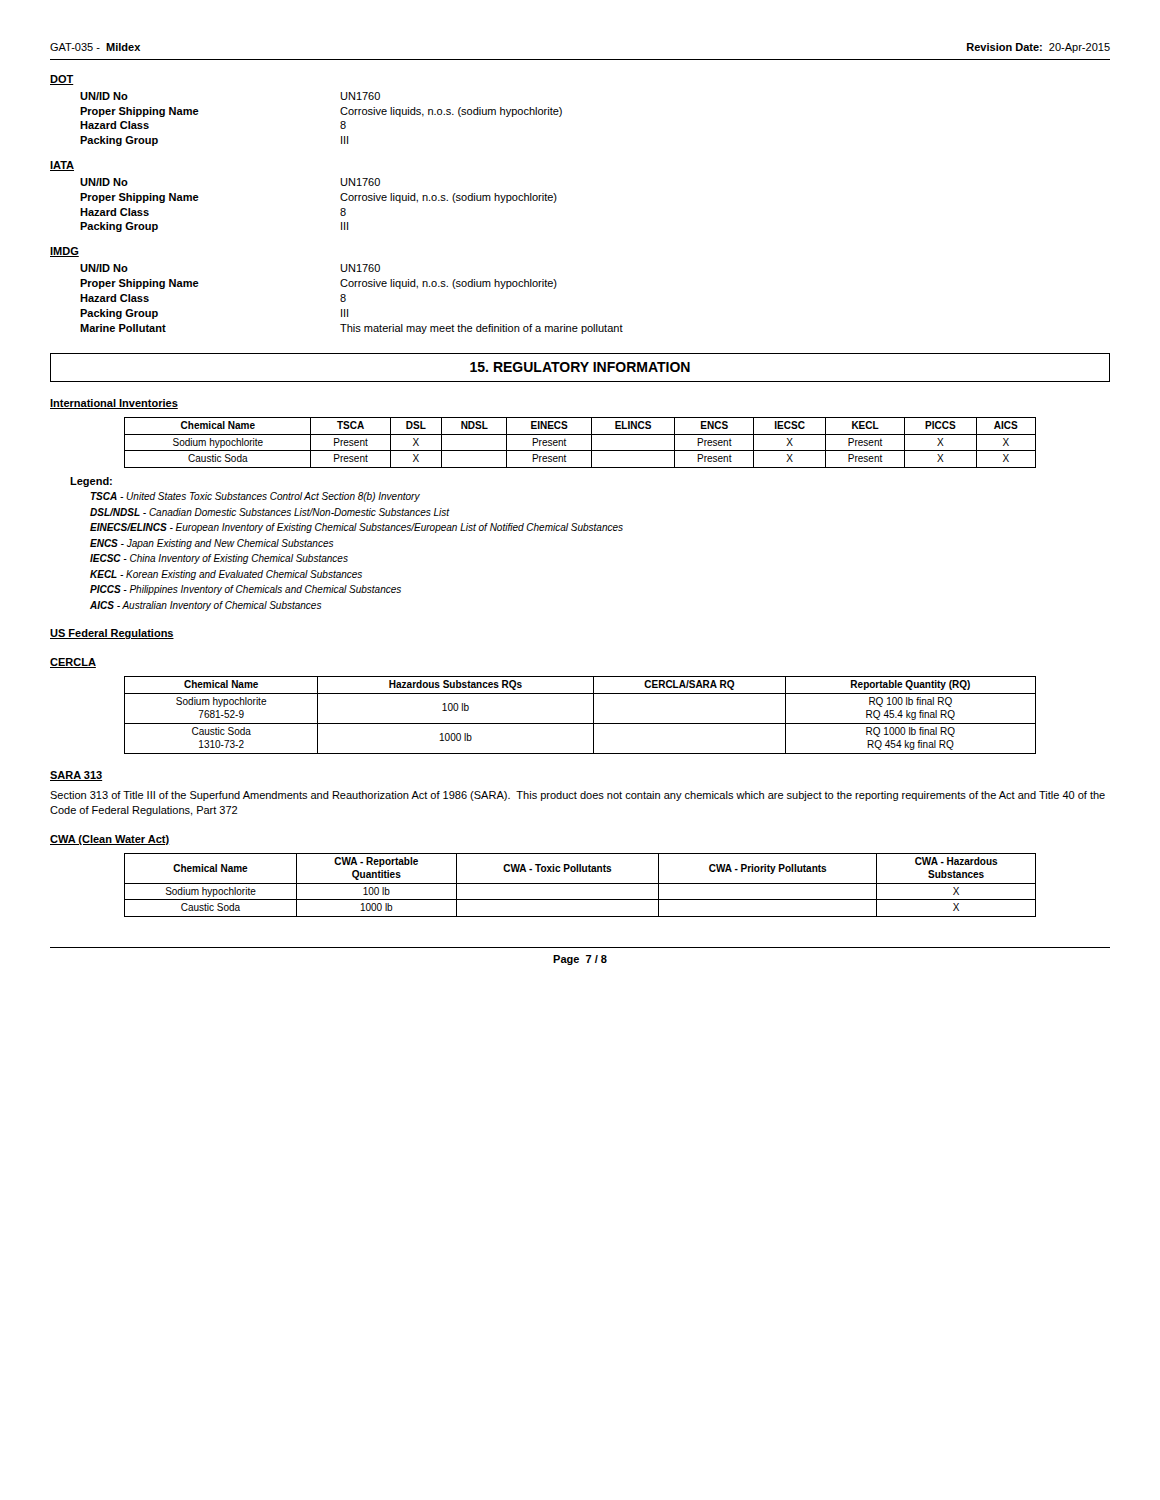GAT-035 - Mildex
Revision Date: 20-Apr-2015
DOT
UN/ID No
UN1760
Proper Shipping Name
Corrosive liquids, n.o.s. (sodium hypochlorite)
Hazard Class
8
Packing Group
III
IATA
UN/ID No
UN1760
Proper Shipping Name
Corrosive liquid, n.o.s. (sodium hypochlorite)
Hazard Class
8
Packing Group
III
IMDG
UN/ID No
UN1760
Proper Shipping Name
Corrosive liquid, n.o.s. (sodium hypochlorite)
Hazard Class
8
Packing Group
III
Marine Pollutant
This material may meet the definition of a marine pollutant
15. REGULATORY INFORMATION
International Inventories
| Chemical Name | TSCA | DSL | NDSL | EINECS | ELINCS | ENCS | IECSC | KECL | PICCS | AICS |
| --- | --- | --- | --- | --- | --- | --- | --- | --- | --- | --- |
| Sodium hypochlorite | Present | X | | Present | | Present | X | Present | X | X |
| Caustic Soda | Present | X | | Present | | Present | X | Present | X | X |
Legend:
TSCA - United States Toxic Substances Control Act Section 8(b) Inventory
DSL/NDSL - Canadian Domestic Substances List/Non-Domestic Substances List
EINECS/ELINCS - European Inventory of Existing Chemical Substances/European List of Notified Chemical Substances
ENCS - Japan Existing and New Chemical Substances
IECSC - China Inventory of Existing Chemical Substances
KECL - Korean Existing and Evaluated Chemical Substances
PICCS - Philippines Inventory of Chemicals and Chemical Substances
AICS - Australian Inventory of Chemical Substances
US Federal Regulations
CERCLA
| Chemical Name | Hazardous Substances RQs | CERCLA/SARA RQ | Reportable Quantity (RQ) |
| --- | --- | --- | --- |
| Sodium hypochlorite 7681-52-9 | 100 lb | | RQ 100 lb final RQ RQ 45.4 kg final RQ |
| Caustic Soda 1310-73-2 | 1000 lb | | RQ 1000 lb final RQ RQ 454 kg final RQ |
SARA 313
Section 313 of Title III of the Superfund Amendments and Reauthorization Act of 1986 (SARA). This product does not contain any chemicals which are subject to the reporting requirements of the Act and Title 40 of the Code of Federal Regulations, Part 372
CWA (Clean Water Act)
| Chemical Name | CWA - Reportable Quantities | CWA - Toxic Pollutants | CWA - Priority Pollutants | CWA - Hazardous Substances |
| --- | --- | --- | --- | --- |
| Sodium hypochlorite | 100 lb | | | X |
| Caustic Soda | 1000 lb | | | X |
Page 7 / 8